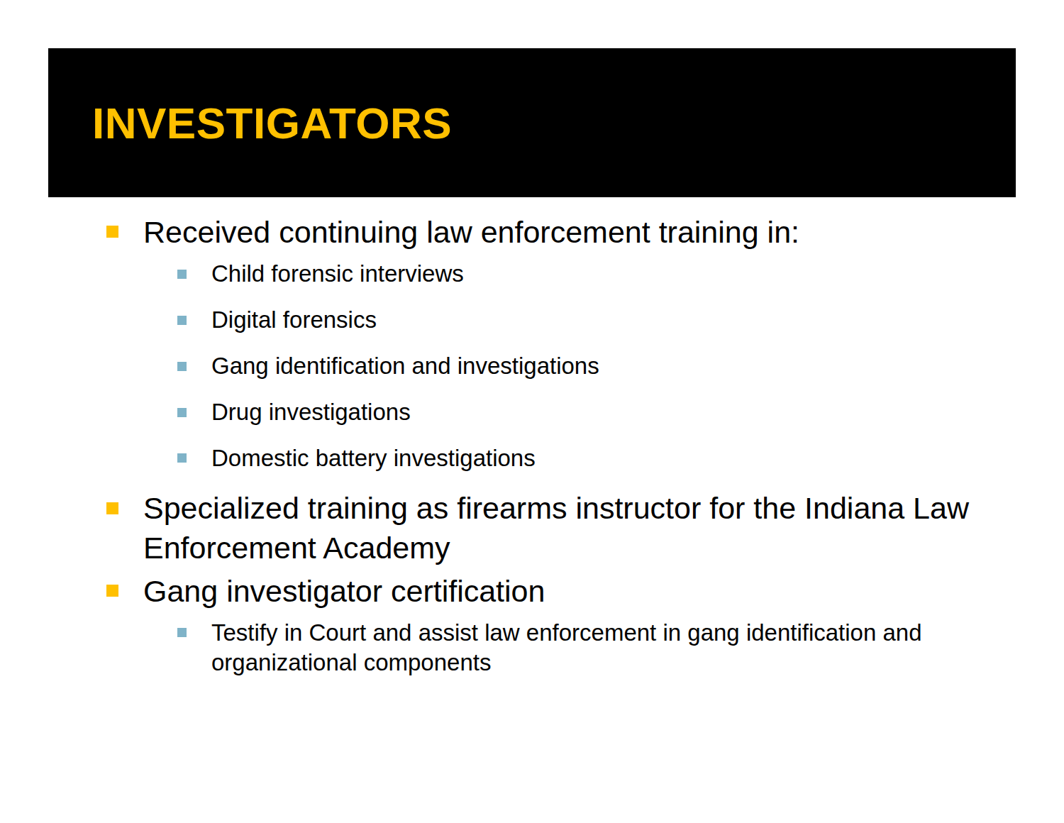Investigators
Received continuing law enforcement training in:
Child forensic interviews
Digital forensics
Gang identification and investigations
Drug investigations
Domestic battery investigations
Specialized training as firearms instructor for the Indiana Law Enforcement Academy
Gang investigator certification
Testify in Court and assist law enforcement in gang identification and organizational components